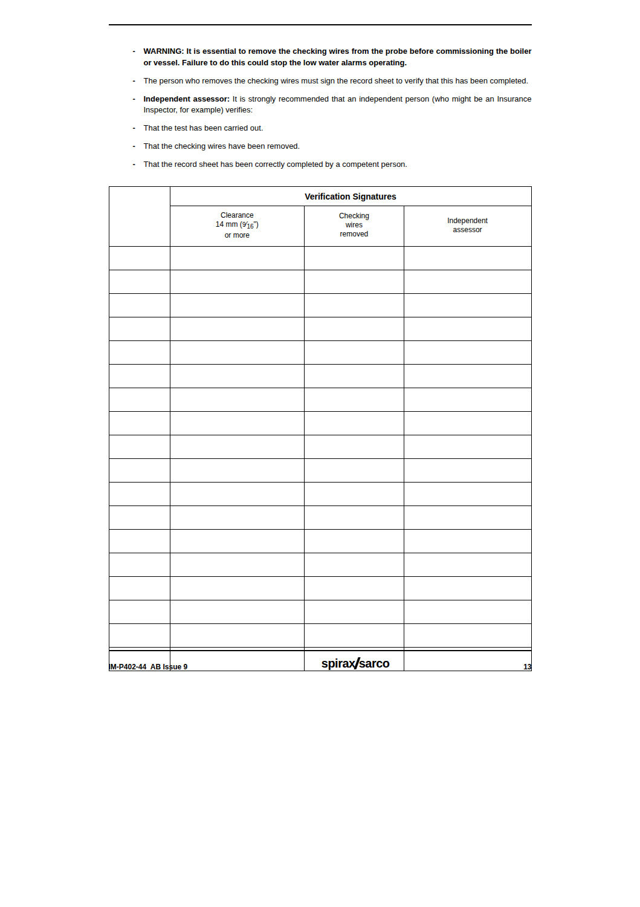WARNING: It is essential to remove the checking wires from the probe before commissioning the boiler or vessel. Failure to do this could stop the low water alarms operating.
The person who removes the checking wires must sign the record sheet to verify that this has been completed.
Independent assessor: It is strongly recommended that an independent person (who might be an Insurance Inspector, for example) verifies:
That the test has been carried out.
That the checking wires have been removed.
That the record sheet has been correctly completed by a competent person.
| | Verification Signatures |
| | Clearance 14 mm ( 9 ⁄ 16 ") or more | Checking wires removed | Independent assessor |
IM-P402-44 AB Issue 9
spirax sarco
13